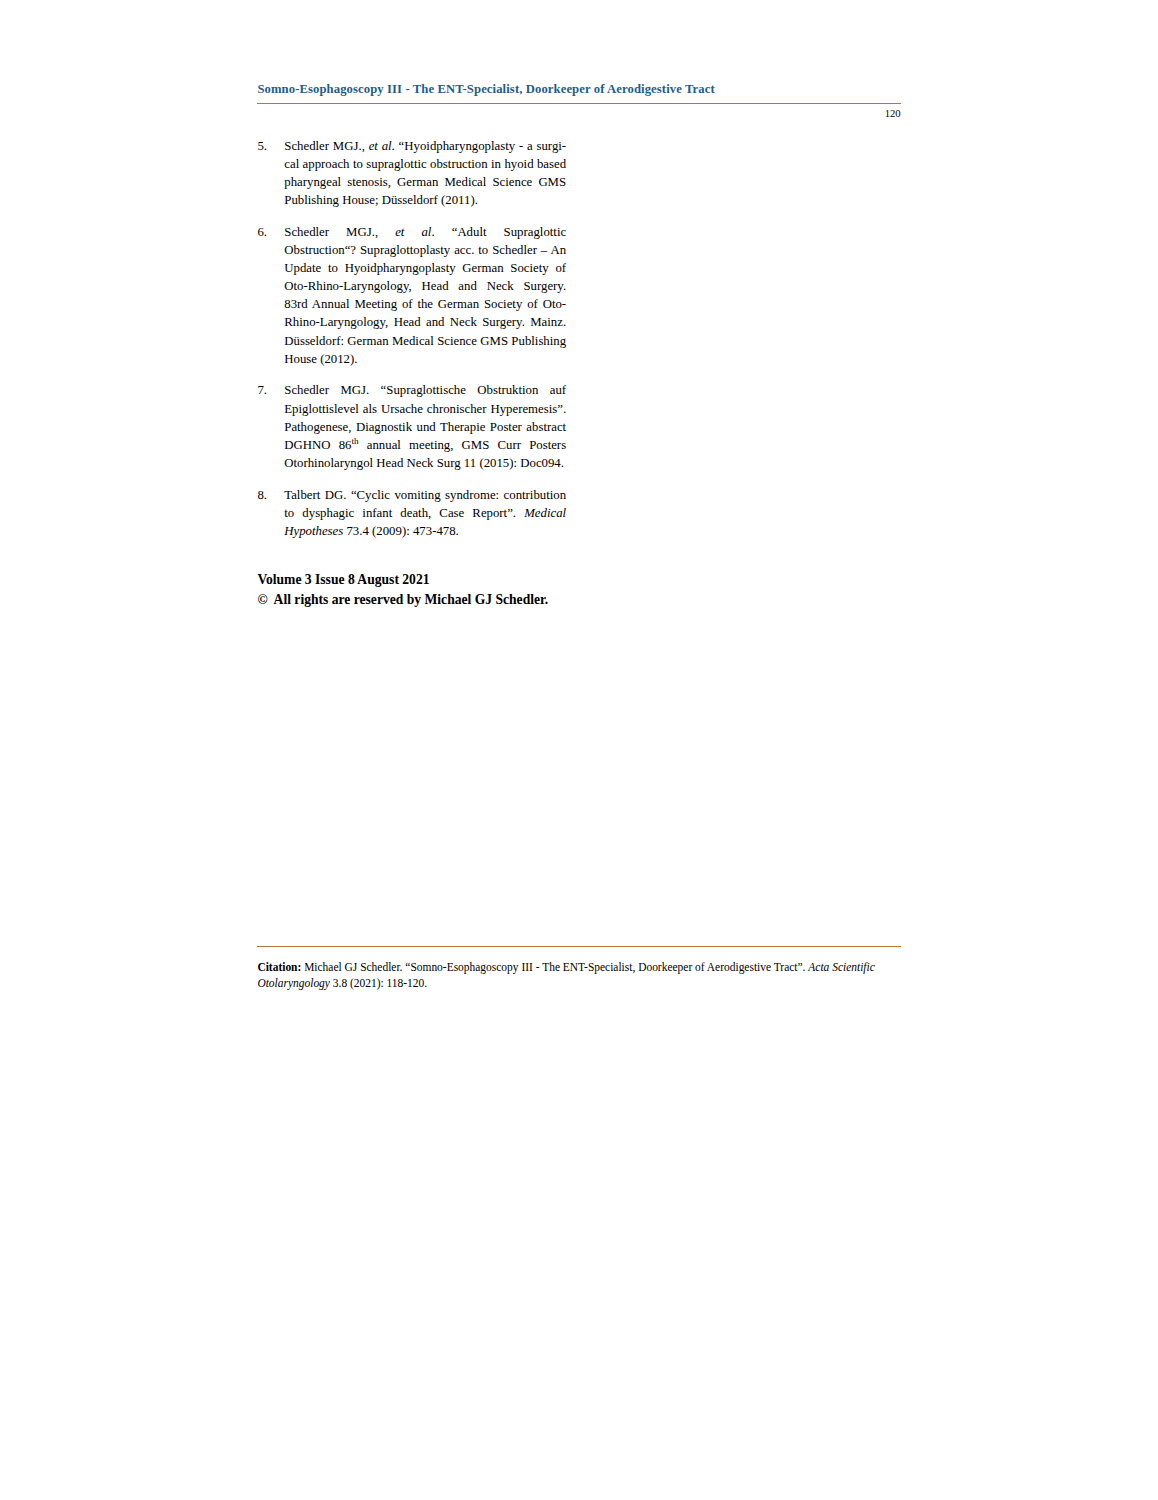Somno-Esophagoscopy III - The ENT-Specialist, Doorkeeper of Aerodigestive Tract
120
5. Schedler MGJ., et al. “Hyoidpharyngoplasty - a surgical approach to supraglottic obstruction in hyoid based pharyngeal stenosis, German Medical Science GMS Publishing House; Düsseldorf (2011).
6. Schedler MGJ., et al. “Adult Supraglottic Obstruction“? Supraglottoplasty acc. to Schedler – An Update to Hyoidpharyngoplasty German Society of Oto-Rhino-Laryngology, Head and Neck Surgery. 83rd Annual Meeting of the German Society of Oto-Rhino-Laryngology, Head and Neck Surgery. Mainz. Düsseldorf: German Medical Science GMS Publishing House (2012).
7. Schedler MGJ. “Supraglottische Obstruktion auf Epiglottislevel als Ursache chronischer Hyperemesis”. Pathogenese, Diagnostik und Therapie Poster abstract DGHNO 86th annual meeting, GMS Curr Posters Otorhinolaryngol Head Neck Surg 11 (2015): Doc094.
8. Talbert DG. “Cyclic vomiting syndrome: contribution to dysphagic infant death, Case Report”. Medical Hypotheses 73.4 (2009): 473-478.
Volume 3 Issue 8 August 2021
© All rights are reserved by Michael GJ Schedler.
Citation: Michael GJ Schedler. “Somno-Esophagoscopy III - The ENT-Specialist, Doorkeeper of Aerodigestive Tract”. Acta Scientific Otolaryngology 3.8 (2021): 118-120.